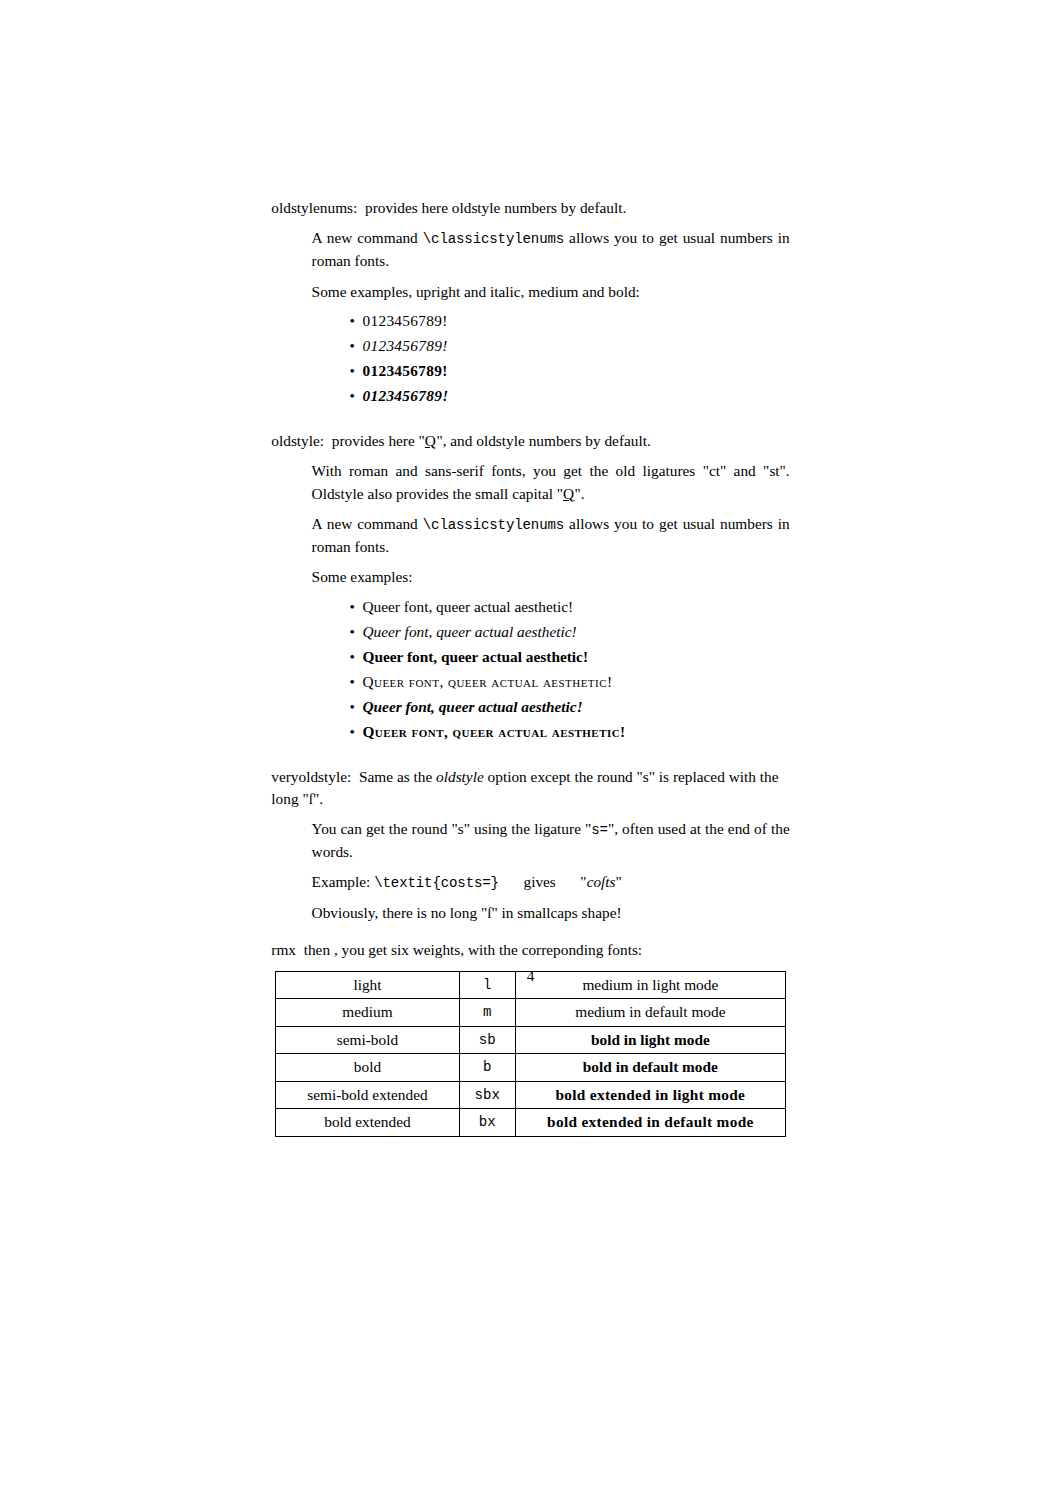oldstylenums: provides here oldstyle numbers by default.
A new command \classicstylenums allows you to get usual numbers in roman fonts.
Some examples, upright and italic, medium and bold:
0123456789!
0123456789!
0123456789!
0123456789!
oldstyle: provides here "Q", and oldstyle numbers by default.
With roman and sans-serif fonts, you get the old ligatures "ct" and "st". Oldstyle also provides the small capital "Q".
A new command \classicstylenums allows you to get usual numbers in roman fonts.
Some examples:
Queer font, queer actual aesthetic!
Queer font, queer actual aesthetic!
Queer font, queer actual aesthetic!
Queer font, queer actual aesthetic!
Queer font, queer actual aesthetic!
Queer font, queer actual aesthetic!
veryoldstyle: Same as the oldstyle option except the round "s" is replaced with the long "ſ".
You can get the round "s" using the ligature "s=", often used at the end of the words.
Example: \textit{costs=}gives"coſts"
Obviously, there is no long "ſ" in smallcaps shape!
rmx then , you get six weights, with the correponding fonts:
| light | l | medium in light mode |
| medium | m | medium in default mode |
| semi-bold | sb | bold in light mode |
| bold | b | bold in default mode |
| semi-bold extended | sbx | bold extended in light mode |
| bold extended | bx | bold extended in default mode |
4